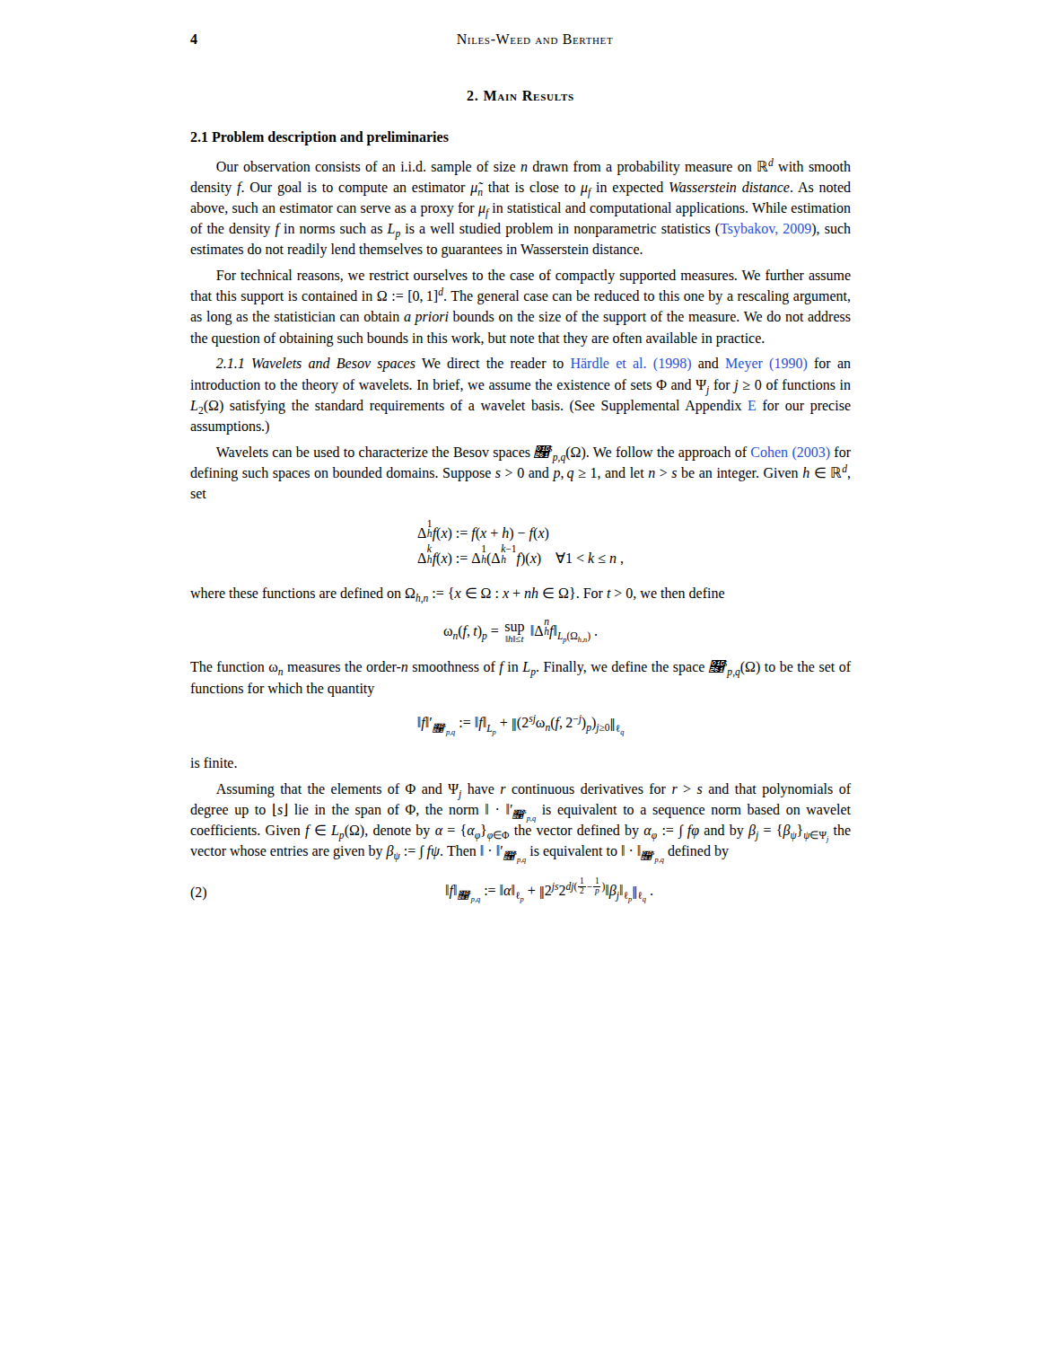4 Niles-Weed and Berthet
2. Main Results
2.1 Problem description and preliminaries
Our observation consists of an i.i.d. sample of size n drawn from a probability measure on ℝd with smooth density f. Our goal is to compute an estimator μ̃n that is close to μf in expected Wasserstein distance. As noted above, such an estimator can serve as a proxy for μf in statistical and computational applications. While estimation of the density f in norms such as Lp is a well studied problem in nonparametric statistics (Tsybakov, 2009), such estimates do not readily lend themselves to guarantees in Wasserstein distance.
For technical reasons, we restrict ourselves to the case of compactly supported measures. We further assume that this support is contained in Ω := [0, 1]d. The general case can be reduced to this one by a rescaling argument, as long as the statistician can obtain a priori bounds on the size of the support of the measure. We do not address the question of obtaining such bounds in this work, but note that they are often available in practice.
2.1.1 Wavelets and Besov spaces We direct the reader to Härdle et al. (1998) and Meyer (1990) for an introduction to the theory of wavelets. In brief, we assume the existence of sets Φ and Ψj for j ≥ 0 of functions in L2(Ω) satisfying the standard requirements of a wavelet basis. (See Supplemental Appendix E for our precise assumptions.)
Wavelets can be used to characterize the Besov spaces 𝉡sp,q(Ω). We follow the approach of Cohen (2003) for defining such spaces on bounded domains. Suppose s > 0 and p, q ≥ 1, and let n > s be an integer. Given h ∈ ℝd, set
Δ1 h f(x) := f(x + h) − f(x) Δkh f(x) := Δ1 h(Δk−1 h f)(x) ∀1 < k ≤ n ,
where these functions are defined on Ωh,n := {x ∈ Ω : x + nh ∈ Ω}. For t > 0, we then define
ωn(f, t)p = sup‖h‖≤t ‖Δnh f‖Lp(Ωh,n) .
The function ωn measures the order-n smoothness of f in Lp. Finally, we define the space 𝉡sp,q(Ω) to be the set of functions for which the quantity
‖f‖′𝉡sp,q := ‖f‖Lp + ‖(2sjωn(f, 2−j)p)j≥0‖ℓq
is finite.
Assuming that the elements of Φ and Ψj have r continuous derivatives for r > s and that polynomials of degree up to ⌊s⌋ lie in the span of Φ, the norm ‖ · ‖′𝉡sp,q is equivalent to a sequence norm based on wavelet coefficients. Given f ∈ Lp(Ω), denote by α = {αφ}φ∈Φ the vector defined by αφ := ∫ fφ and by βj = {βψ}ψ∈Ψj the vector whose entries are given by βψ := ∫ fψ. Then ‖ · ‖′𝉡sp,q is equivalent to ‖ · ‖𝉡sp,q defined by
(2) ‖f‖𝉡sp,q := ‖α‖ℓp + ‖2js2dj(12−1 p)‖βj‖ℓp‖ℓq .